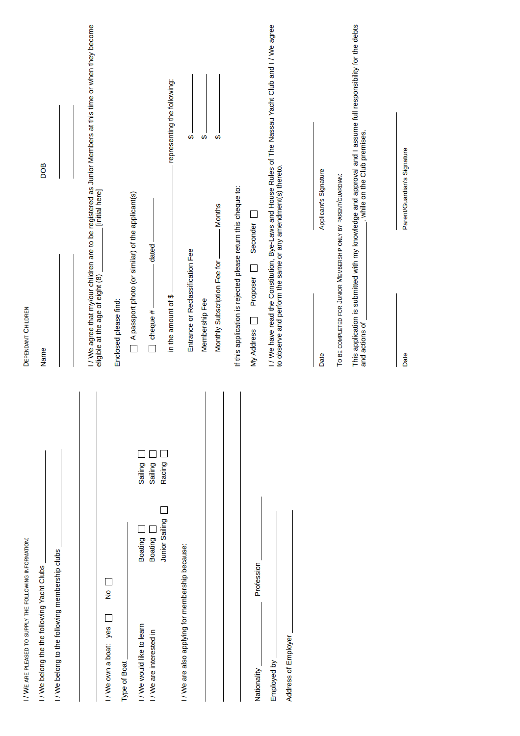I / We are pleased to supply the following information:
I / We belong the the following Yacht Clubs
I / We belong to the following membership clubs
I / We own a boat: yes No
Type of Boat
| I / We would like to learn | Boating | Sailing |
| I / We are interested in | Boating | Sailing |
| | Junior Sailing | Racing |
I / We are also applying for membership because:
Nationality Profession
Employed by
Address of Employer
Dependant Children
| Name | DOB |
I / We agree that my/our children are to be registered as Junior Members at this time or when they become eligible at the age of eight (8) [initial here]
Enclosed please find:
A passport photo (or similar) of the applicant(s)
cheque # dated
in the amount of $ representing the following:
| Entrance or Reclassification Fee | $ |
| Membership Fee | $ |
| Monthly Subscription Fee for Months | $ |
If this application is rejected please return this cheque to:
My Address Proposer Seconder
I / We have read the Constitution, Bye-Laws and House Rules of The Nassau Yacht Club and I / We agree to observe and perform the same or any amendment(s) thereto.
| Date | Applicant's Signature |
To be completed for Junior Membership only by parent/guardian:
This application is submitted with my knowledge and approval and I assume full responsibility for the debts and actions of , while on the Club premises.
| Date | Parent/Guardian's Signature |